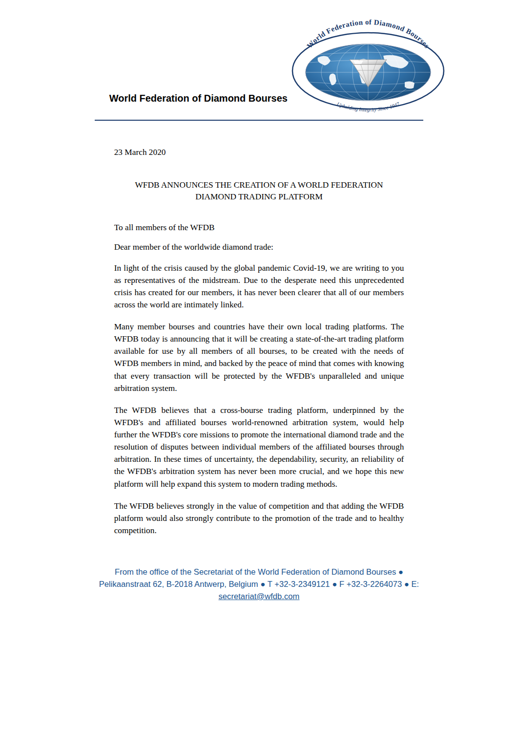World Federation of Diamond Bourses
World Federation of Diamond Bourses Upholding Integrity Since 1947
23 March 2020
WFDB ANNOUNCES THE CREATION OF A WORLD FEDERATION
DIAMOND TRADING PLATFORM
To all members of the WFDB
Dear member of the worldwide diamond trade:
In light of the crisis caused by the global pandemic Covid-19, we are writing to you as representatives of the midstream. Due to the desperate need this unprecedented crisis has created for our members, it has never been clearer that all of our members across the world are intimately linked.
Many member bourses and countries have their own local trading platforms. The WFDB today is announcing that it will be creating a state-of-the-art trading platform available for use by all members of all bourses, to be created with the needs of WFDB members in mind, and backed by the peace of mind that comes with knowing that every transaction will be protected by the WFDB's unparalleled and unique arbitration system.
The WFDB believes that a cross-bourse trading platform, underpinned by the WFDB's and affiliated bourses world-renowned arbitration system, would help further the WFDB's core missions to promote the international diamond trade and the resolution of disputes between individual members of the affiliated bourses through arbitration. In these times of uncertainty, the dependability, security, an reliability of the WFDB's arbitration system has never been more crucial, and we hope this new platform will help expand this system to modern trading methods.
The WFDB believes strongly in the value of competition and that adding the WFDB platform would also strongly contribute to the promotion of the trade and to healthy competition.
From the office of the Secretariat of the World Federation of Diamond Bourses ● Pelikaanstraat 62, B-2018 Antwerp, Belgium ● T +32-3-2349121 ● F +32-3-2264073 ● E: secretariat@wfdb.com